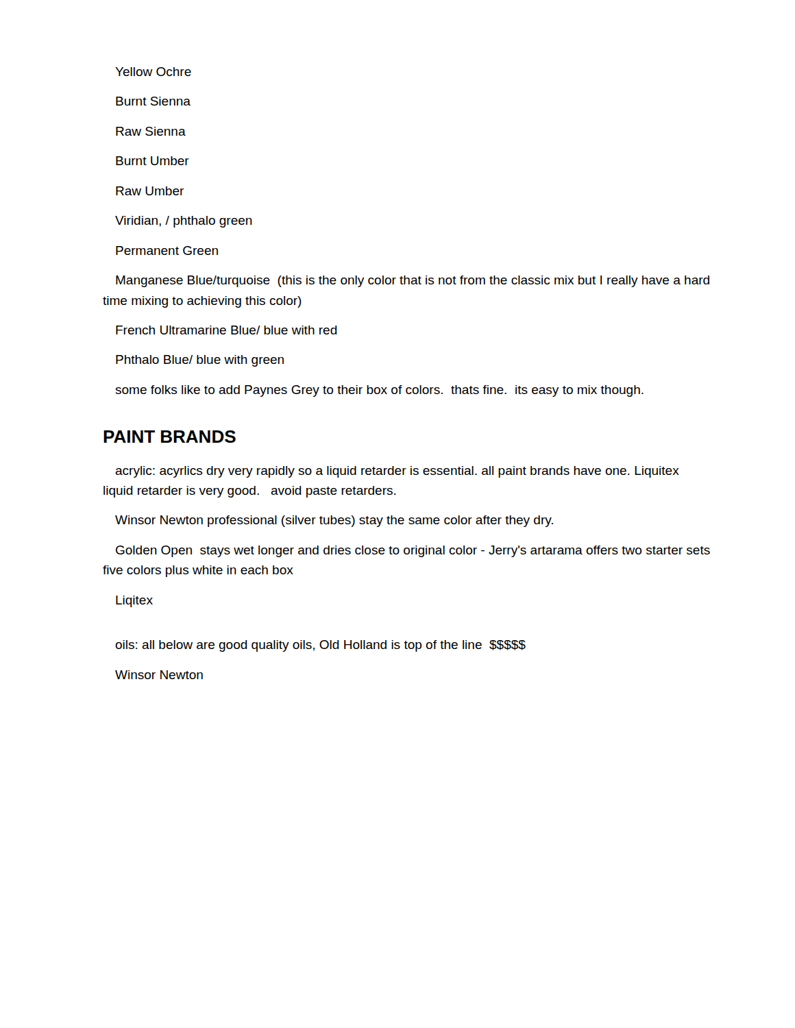Yellow Ochre
Burnt Sienna
Raw Sienna
Burnt Umber
Raw Umber
Viridian, / phthalo green
Permanent Green
Manganese Blue/turquoise (this is the only color that is not from the classic mix but I really have a hard time mixing to achieving this color)
French Ultramarine Blue/ blue with red
Phthalo Blue/ blue with green
some folks like to add Paynes Grey to their box of colors. thats fine. its easy to mix though.
PAINT BRANDS
acrylic: acyrlics dry very rapidly so a liquid retarder is essential. all paint brands have one. Liquitex liquid retarder is very good. avoid paste retarders.
Winsor Newton professional (silver tubes) stay the same color after they dry.
Golden Open stays wet longer and dries close to original color - Jerry's artarama offers two starter sets five colors plus white in each box
Liqitex
oils: all below are good quality oils, Old Holland is top of the line $$$$$
Winsor Newton